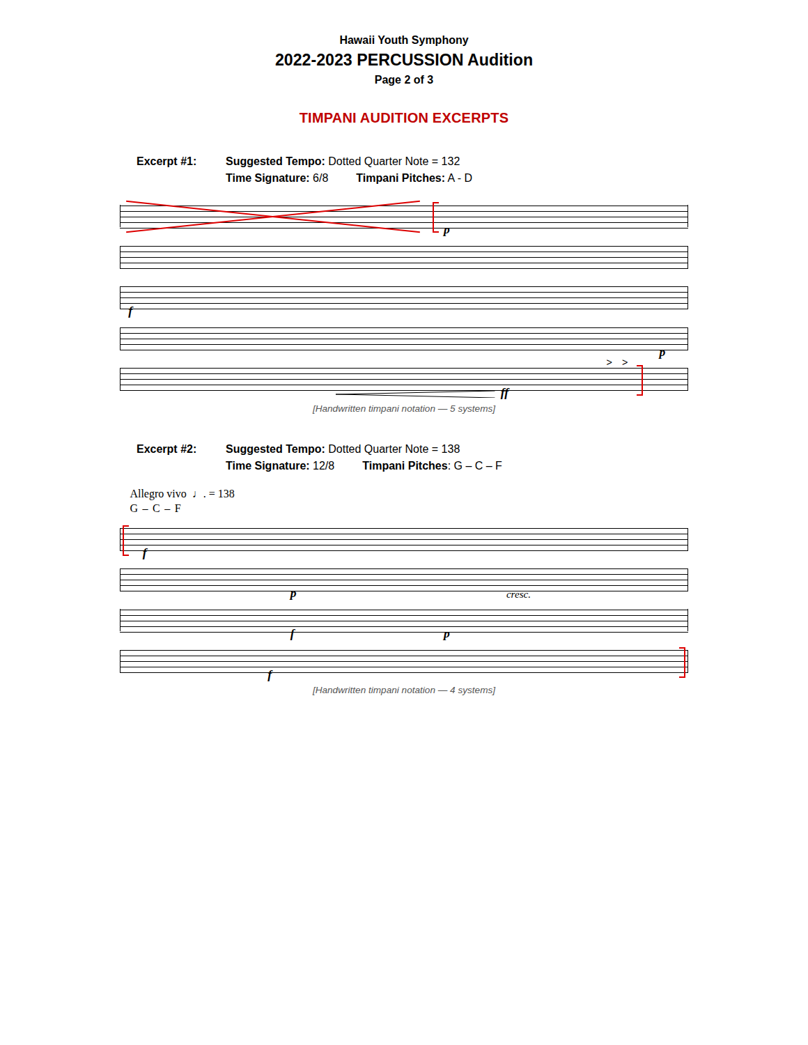Hawaii Youth Symphony
2022-2023 PERCUSSION Audition
Page 2 of 3
TIMPANI AUDITION EXCERPTS
Excerpt #1:
Suggested Tempo: Dotted Quarter Note = 132
Time Signature: 6/8 Timpani Pitches: A - D
p
f
p
> > ff
[Handwritten timpani notation — 5 systems]
Excerpt #2:
Suggested Tempo: Dotted Quarter Note = 138
Time Signature: 12/8 Timpani Pitches: G – C – F
Allegro vivo ♩. = 138 G – C – F
f
p cresc.
f p
f
[Handwritten timpani notation — 4 systems]